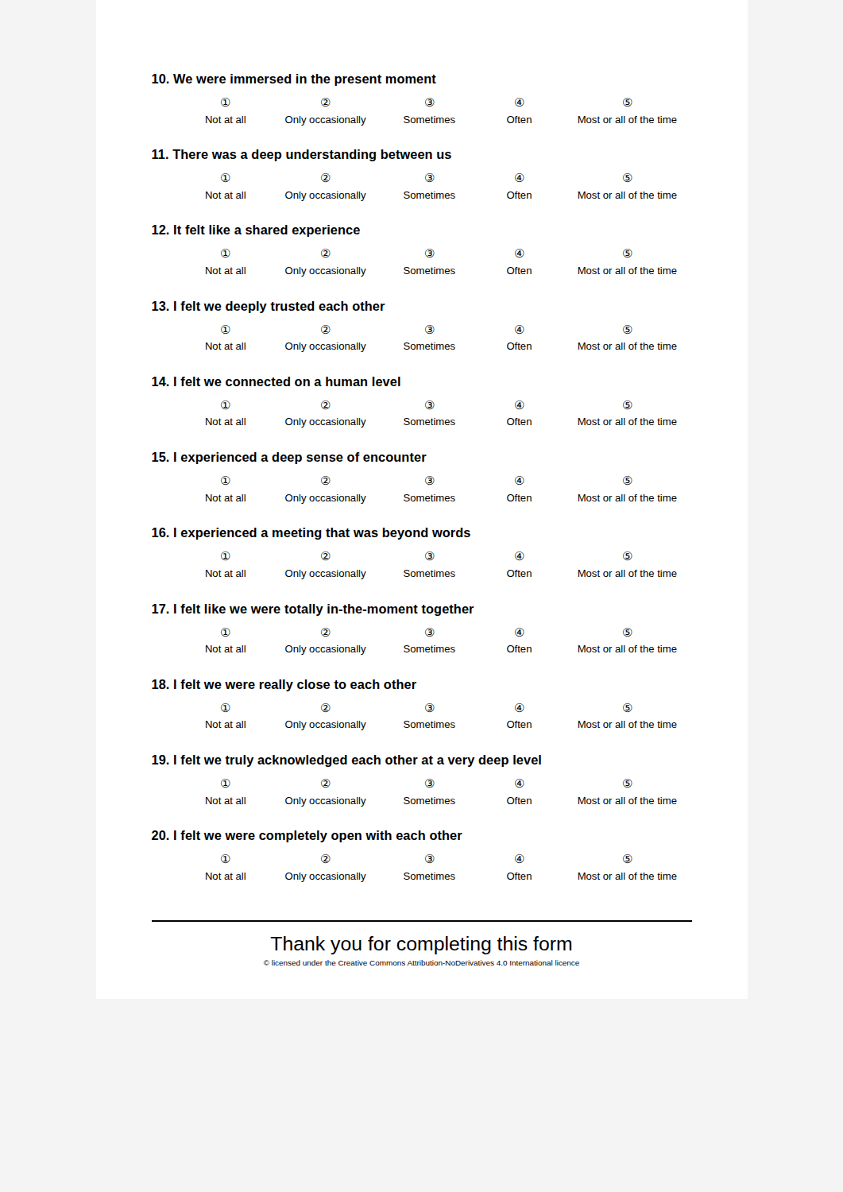10. We were immersed in the present moment
We were immersed in the present moment
① Not at all
② Only occasionally
③ Sometimes
④ Often
⑤ Most or all of the time
11. There was a deep understanding between us
There was a deep understanding between us
① Not at all
② Only occasionally
③ Sometimes
④ Often
⑤ Most or all of the time
12. It felt like a shared experience
It felt like a shared experience
① Not at all
② Only occasionally
③ Sometimes
④ Often
⑤ Most or all of the time
13. I felt we deeply trusted each other
I felt we deeply trusted each other
① Not at all
② Only occasionally
③ Sometimes
④ Often
⑤ Most or all of the time
14. I felt we connected on a human level
I felt we connected on a human level
① Not at all
② Only occasionally
③ Sometimes
④ Often
⑤ Most or all of the time
15. I experienced a deep sense of encounter
I experienced a deep sense of encounter
① Not at all
② Only occasionally
③ Sometimes
④ Often
⑤ Most or all of the time
16. I experienced a meeting that was beyond words
I experienced a meeting that was beyond words
① Not at all
② Only occasionally
③ Sometimes
④ Often
⑤ Most or all of the time
17. I felt like we were totally in-the-moment together
I felt like we were totally in-the-moment together
① Not at all
② Only occasionally
③ Sometimes
④ Often
⑤ Most or all of the time
18. I felt we were really close to each other
I felt we were really close to each other
① Not at all
② Only occasionally
③ Sometimes
④ Often
⑤ Most or all of the time
19. I felt we truly acknowledged each other at a very deep level
I felt we truly acknowledged each other at a very deep level
① Not at all
② Only occasionally
③ Sometimes
④ Often
⑤ Most or all of the time
20. I felt we were completely open with each other
I felt we were completely open with each other
① Not at all
② Only occasionally
③ Sometimes
④ Often
⑤ Most or all of the time
Thank you for completing this form
© licensed under the Creative Commons Attribution-NoDerivatives 4.0 International licence